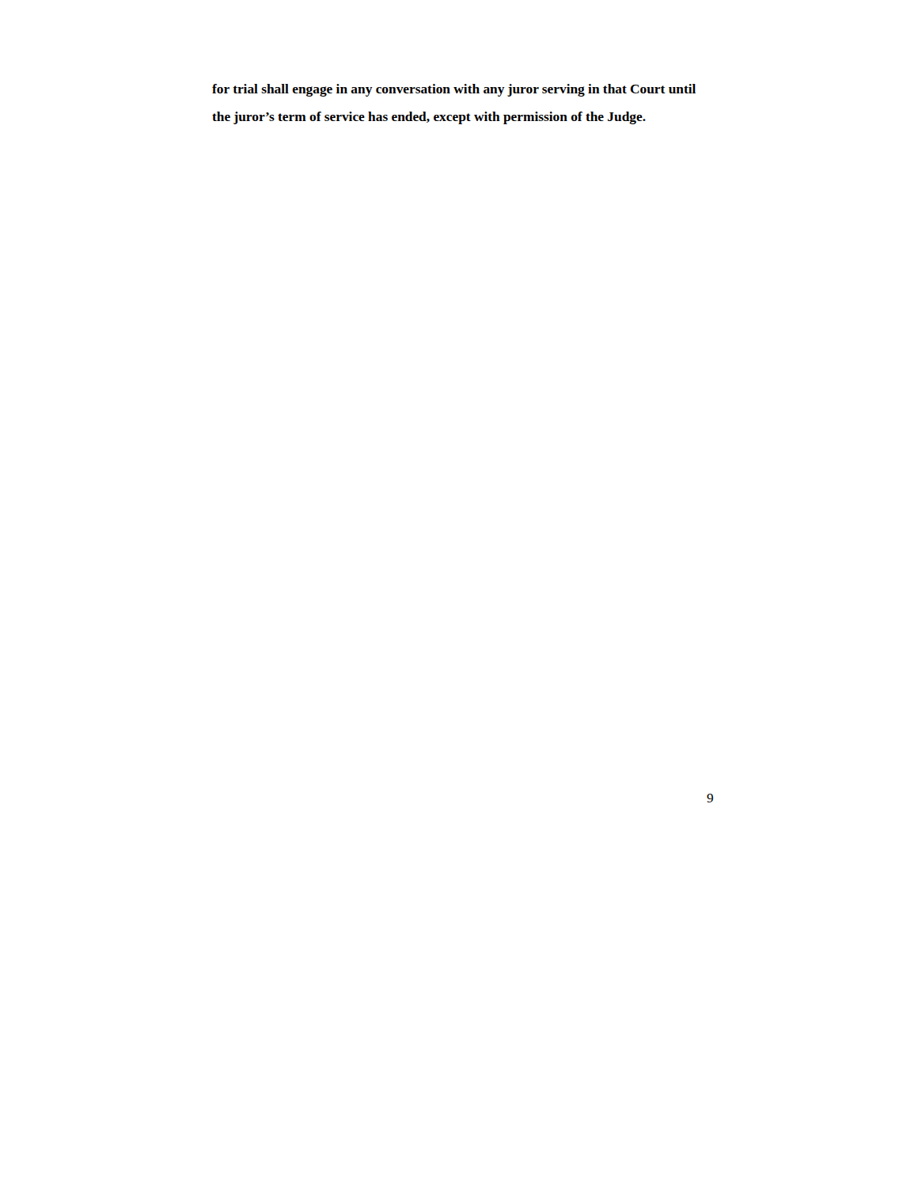for trial shall engage in any conversation with any juror serving in that Court until the juror’s term of service has ended, except with permission of the Judge.
9